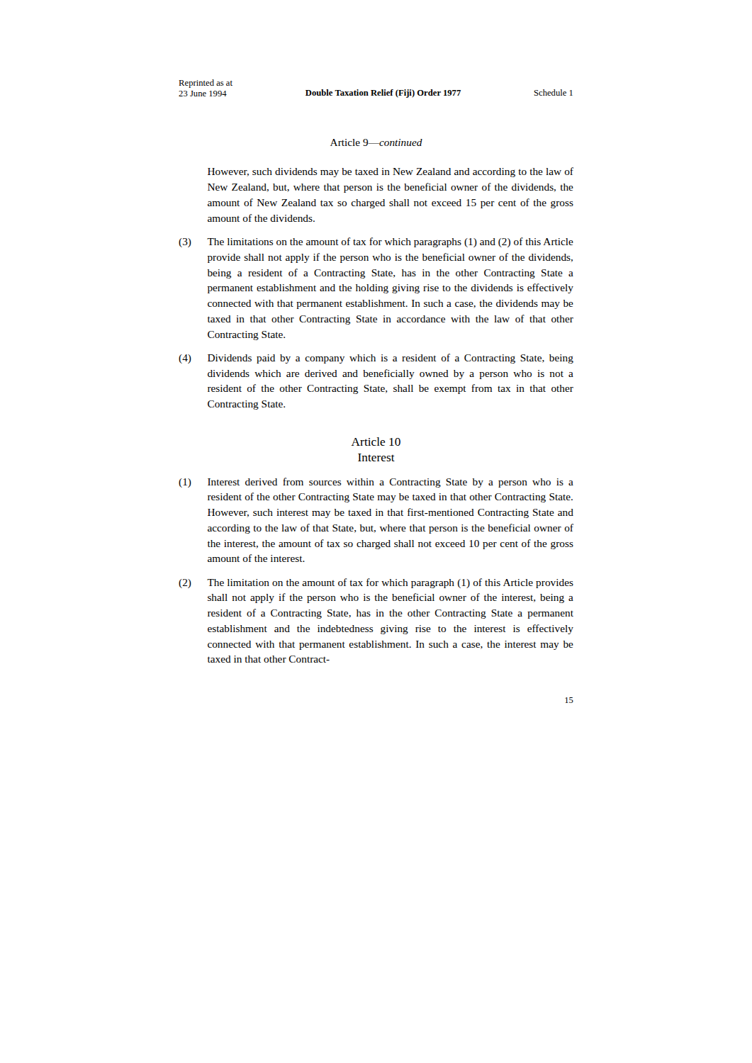Reprinted as at 23 June 1994
Double Taxation Relief (Fiji) Order 1977
Schedule 1
Article 9—continued
However, such dividends may be taxed in New Zealand and according to the law of New Zealand, but, where that person is the beneficial owner of the dividends, the amount of New Zealand tax so charged shall not exceed 15 per cent of the gross amount of the dividends.
(3) The limitations on the amount of tax for which paragraphs (1) and (2) of this Article provide shall not apply if the person who is the beneficial owner of the dividends, being a resident of a Contracting State, has in the other Contracting State a permanent establishment and the holding giving rise to the dividends is effectively connected with that permanent establishment. In such a case, the dividends may be taxed in that other Contracting State in accordance with the law of that other Contracting State.
(4) Dividends paid by a company which is a resident of a Contracting State, being dividends which are derived and beneficially owned by a person who is not a resident of the other Contracting State, shall be exempt from tax in that other Contracting State.
Article 10
Interest
(1) Interest derived from sources within a Contracting State by a person who is a resident of the other Contracting State may be taxed in that other Contracting State. However, such interest may be taxed in that first-mentioned Contracting State and according to the law of that State, but, where that person is the beneficial owner of the interest, the amount of tax so charged shall not exceed 10 per cent of the gross amount of the interest.
(2) The limitation on the amount of tax for which paragraph (1) of this Article provides shall not apply if the person who is the beneficial owner of the interest, being a resident of a Contracting State, has in the other Contracting State a permanent establishment and the indebtedness giving rise to the interest is effectively connected with that permanent establishment. In such a case, the interest may be taxed in that other Contract-
15